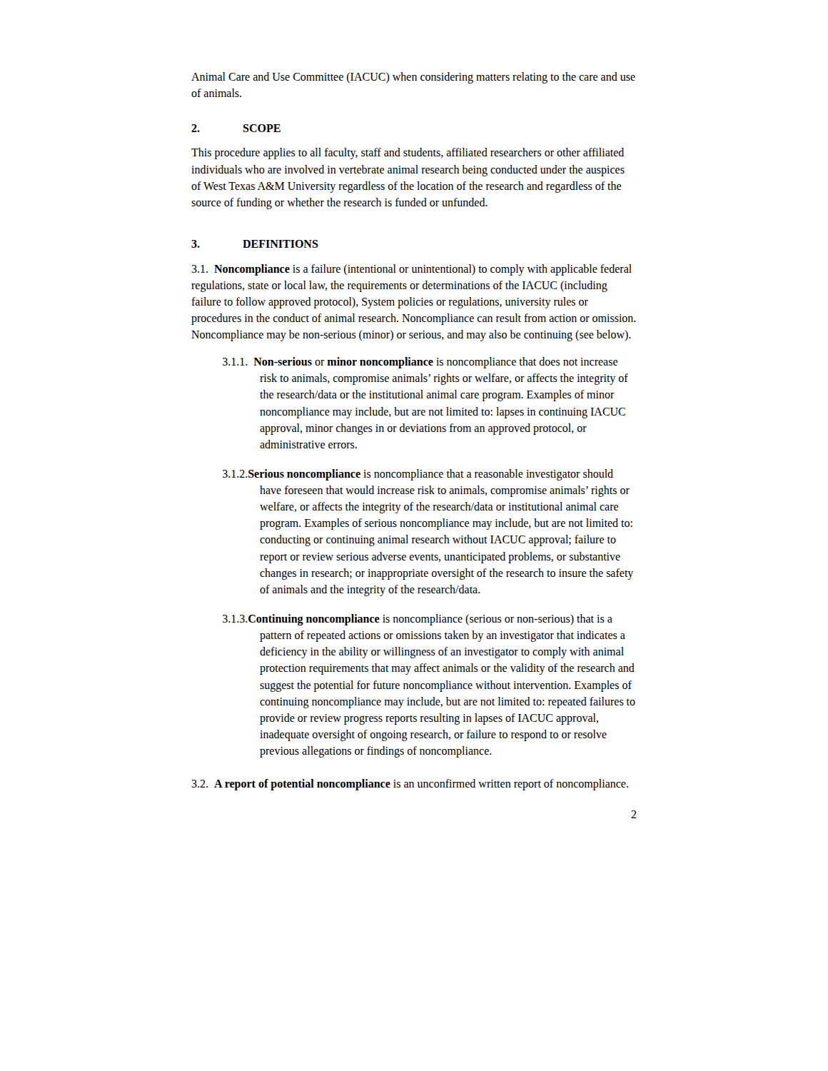Animal Care and Use Committee (IACUC) when considering matters relating to the care and use of animals.
2. SCOPE
This procedure applies to all faculty, staff and students, affiliated researchers or other affiliated individuals who are involved in vertebrate animal research being conducted under the auspices of West Texas A&M University regardless of the location of the research and regardless of the source of funding or whether the research is funded or unfunded.
3. DEFINITIONS
3.1. Noncompliance is a failure (intentional or unintentional) to comply with applicable federal regulations, state or local law, the requirements or determinations of the IACUC (including failure to follow approved protocol), System policies or regulations, university rules or procedures in the conduct of animal research. Noncompliance can result from action or omission. Noncompliance may be non-serious (minor) or serious, and may also be continuing (see below).
3.1.1. Non-serious or minor noncompliance is noncompliance that does not increase risk to animals, compromise animals’ rights or welfare, or affects the integrity of the research/data or the institutional animal care program. Examples of minor noncompliance may include, but are not limited to: lapses in continuing IACUC approval, minor changes in or deviations from an approved protocol, or administrative errors.
3.1.2.Serious noncompliance is noncompliance that a reasonable investigator should have foreseen that would increase risk to animals, compromise animals’ rights or welfare, or affects the integrity of the research/data or institutional animal care program. Examples of serious noncompliance may include, but are not limited to: conducting or continuing animal research without IACUC approval; failure to report or review serious adverse events, unanticipated problems, or substantive changes in research; or inappropriate oversight of the research to insure the safety of animals and the integrity of the research/data.
3.1.3.Continuing noncompliance is noncompliance (serious or non-serious) that is a pattern of repeated actions or omissions taken by an investigator that indicates a deficiency in the ability or willingness of an investigator to comply with animal protection requirements that may affect animals or the validity of the research and suggest the potential for future noncompliance without intervention. Examples of continuing noncompliance may include, but are not limited to: repeated failures to provide or review progress reports resulting in lapses of IACUC approval, inadequate oversight of ongoing research, or failure to respond to or resolve previous allegations or findings of noncompliance.
3.2. A report of potential noncompliance is an unconfirmed written report of noncompliance.
2